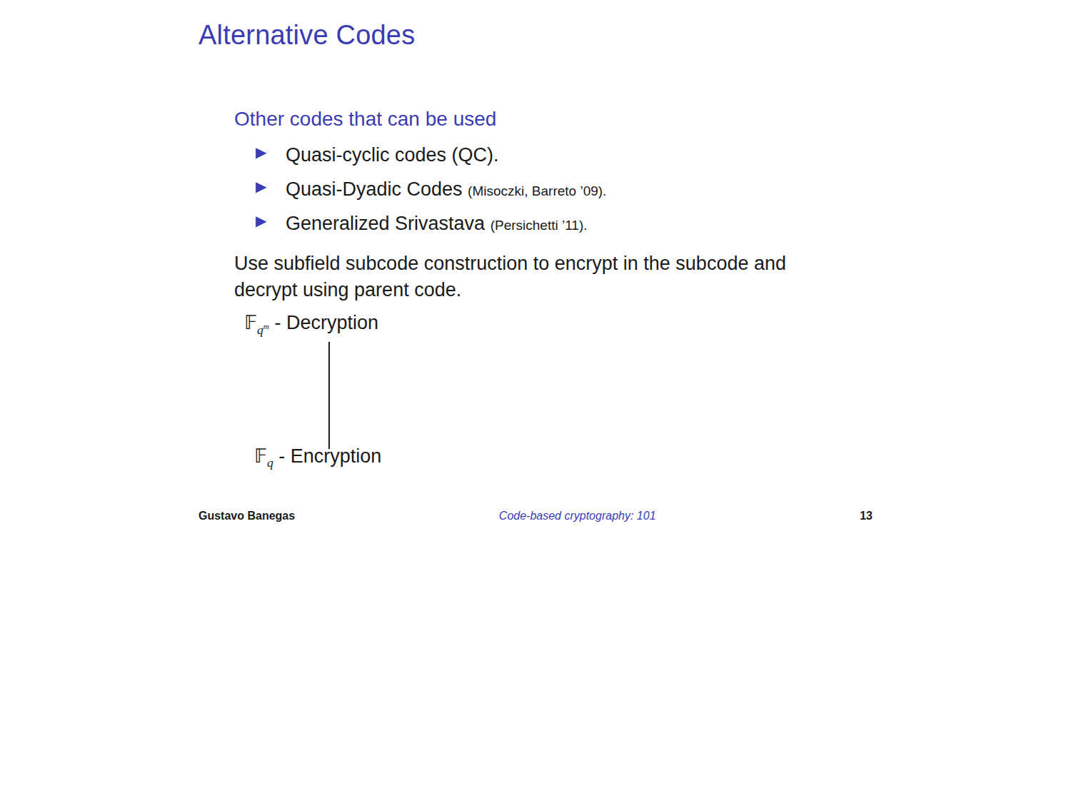Alternative Codes
Other codes that can be used
Quasi-cyclic codes (QC).
Quasi-Dyadic Codes (Misoczki, Barreto ’09).
Generalized Srivastava (Persichetti ’11).
Use subfield subcode construction to encrypt in the subcode and decrypt using parent code.
𝔽qm - Decryption
𝔽q - Encryption
Gustavo Banegas Code-based cryptography: 101 13